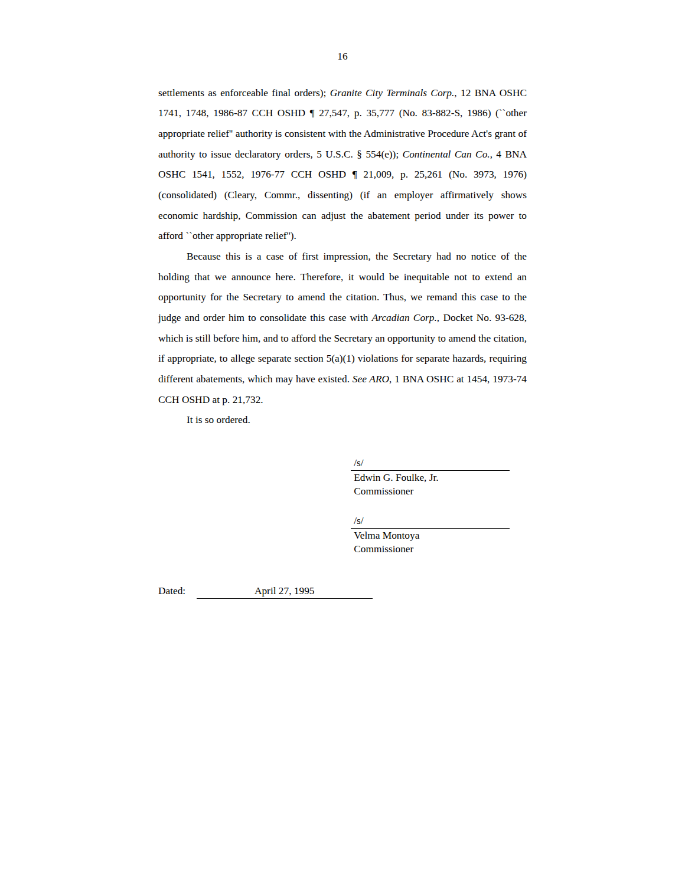16
settlements as enforceable final orders); Granite City Terminals Corp., 12 BNA OSHC 1741, 1748, 1986-87 CCH OSHD ¶ 27,547, p. 35,777 (No. 83-882-S, 1986) (``other appropriate relief'' authority is consistent with the Administrative Procedure Act's grant of authority to issue declaratory orders, 5 U.S.C. § 554(e)); Continental Can Co., 4 BNA OSHC 1541, 1552, 1976-77 CCH OSHD ¶ 21,009, p. 25,261 (No. 3973, 1976) (consolidated) (Cleary, Commr., dissenting) (if an employer affirmatively shows economic hardship, Commission can adjust the abatement period under its power to afford ``other appropriate relief'').
Because this is a case of first impression, the Secretary had no notice of the holding that we announce here. Therefore, it would be inequitable not to extend an opportunity for the Secretary to amend the citation. Thus, we remand this case to the judge and order him to consolidate this case with Arcadian Corp., Docket No. 93-628, which is still before him, and to afford the Secretary an opportunity to amend the citation, if appropriate, to allege separate section 5(a)(1) violations for separate hazards, requiring different abatements, which may have existed. See ARO, 1 BNA OSHC at 1454, 1973-74 CCH OSHD at p. 21,732.
It is so ordered.
/s/
Edwin G. Foulke, Jr.
Commissioner
/s/
Velma Montoya
Commissioner
Dated: April 27, 1995